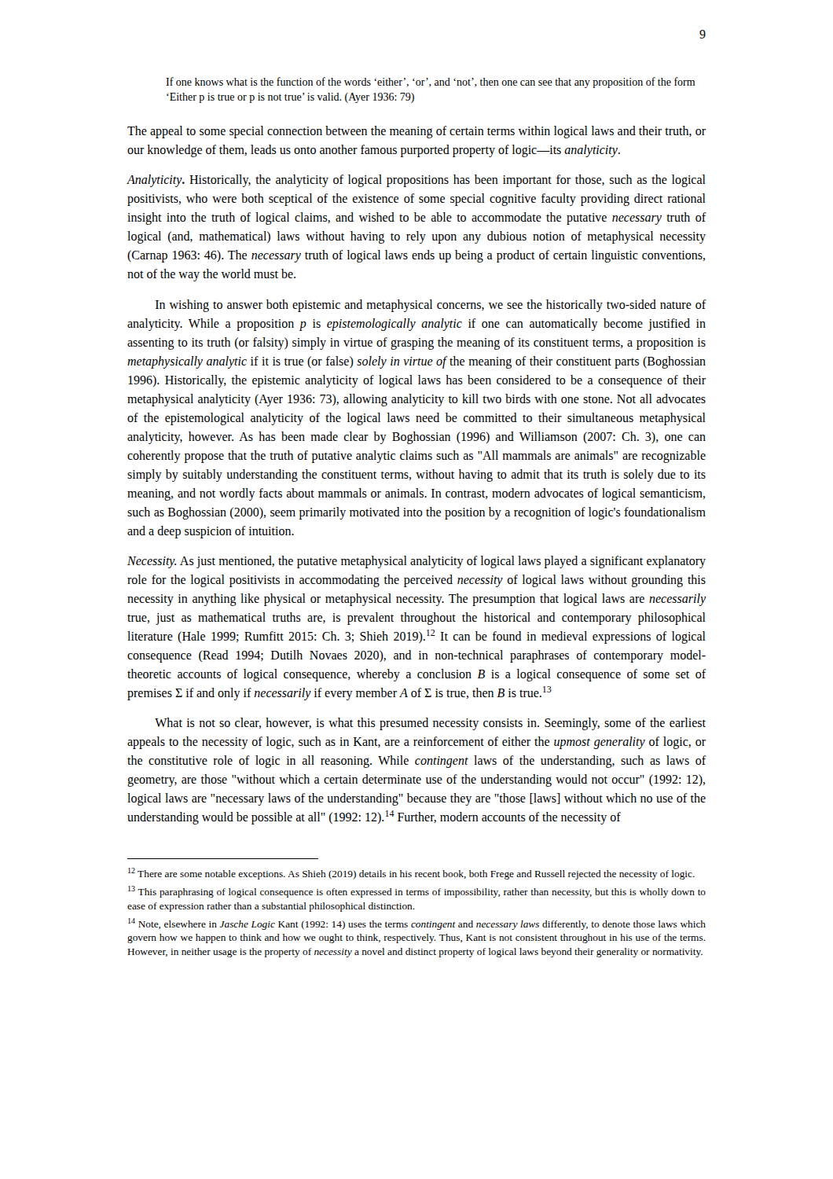9
If one knows what is the function of the words ‘either’, ‘or’, and ‘not’, then one can see that any proposition of the form ‘Either p is true or p is not true’ is valid. (Ayer 1936: 79)
The appeal to some special connection between the meaning of certain terms within logical laws and their truth, or our knowledge of them, leads us onto another famous purported property of logic—its analyticity.
Analyticity. Historically, the analyticity of logical propositions has been important for those, such as the logical positivists, who were both sceptical of the existence of some special cognitive faculty providing direct rational insight into the truth of logical claims, and wished to be able to accommodate the putative necessary truth of logical (and, mathematical) laws without having to rely upon any dubious notion of metaphysical necessity (Carnap 1963: 46). The necessary truth of logical laws ends up being a product of certain linguistic conventions, not of the way the world must be.
In wishing to answer both epistemic and metaphysical concerns, we see the historically two-sided nature of analyticity. While a proposition p is epistemologically analytic if one can automatically become justified in assenting to its truth (or falsity) simply in virtue of grasping the meaning of its constituent terms, a proposition is metaphysically analytic if it is true (or false) solely in virtue of the meaning of their constituent parts (Boghossian 1996). Historically, the epistemic analyticity of logical laws has been considered to be a consequence of their metaphysical analyticity (Ayer 1936: 73), allowing analyticity to kill two birds with one stone. Not all advocates of the epistemological analyticity of the logical laws need be committed to their simultaneous metaphysical analyticity, however. As has been made clear by Boghossian (1996) and Williamson (2007: Ch. 3), one can coherently propose that the truth of putative analytic claims such as "All mammals are animals" are recognizable simply by suitably understanding the constituent terms, without having to admit that its truth is solely due to its meaning, and not wordly facts about mammals or animals. In contrast, modern advocates of logical semanticism, such as Boghossian (2000), seem primarily motivated into the position by a recognition of logic's foundationalism and a deep suspicion of intuition.
Necessity. As just mentioned, the putative metaphysical analyticity of logical laws played a significant explanatory role for the logical positivists in accommodating the perceived necessity of logical laws without grounding this necessity in anything like physical or metaphysical necessity. The presumption that logical laws are necessarily true, just as mathematical truths are, is prevalent throughout the historical and contemporary philosophical literature (Hale 1999; Rumfitt 2015: Ch. 3; Shieh 2019).12 It can be found in medieval expressions of logical consequence (Read 1994; Dutilh Novaes 2020), and in non-technical paraphrases of contemporary model-theoretic accounts of logical consequence, whereby a conclusion B is a logical consequence of some set of premises Σ if and only if necessarily if every member A of Σ is true, then B is true.13
What is not so clear, however, is what this presumed necessity consists in. Seemingly, some of the earliest appeals to the necessity of logic, such as in Kant, are a reinforcement of either the upmost generality of logic, or the constitutive role of logic in all reasoning. While contingent laws of the understanding, such as laws of geometry, are those "without which a certain determinate use of the understanding would not occur" (1992: 12), logical laws are "necessary laws of the understanding" because they are "those [laws] without which no use of the understanding would be possible at all" (1992: 12).14 Further, modern accounts of the necessity of
12 There are some notable exceptions. As Shieh (2019) details in his recent book, both Frege and Russell rejected the necessity of logic.
13 This paraphrasing of logical consequence is often expressed in terms of impossibility, rather than necessity, but this is wholly down to ease of expression rather than a substantial philosophical distinction.
14 Note, elsewhere in Jasche Logic Kant (1992: 14) uses the terms contingent and necessary laws differently, to denote those laws which govern how we happen to think and how we ought to think, respectively. Thus, Kant is not consistent throughout in his use of the terms. However, in neither usage is the property of necessity a novel and distinct property of logical laws beyond their generality or normativity.